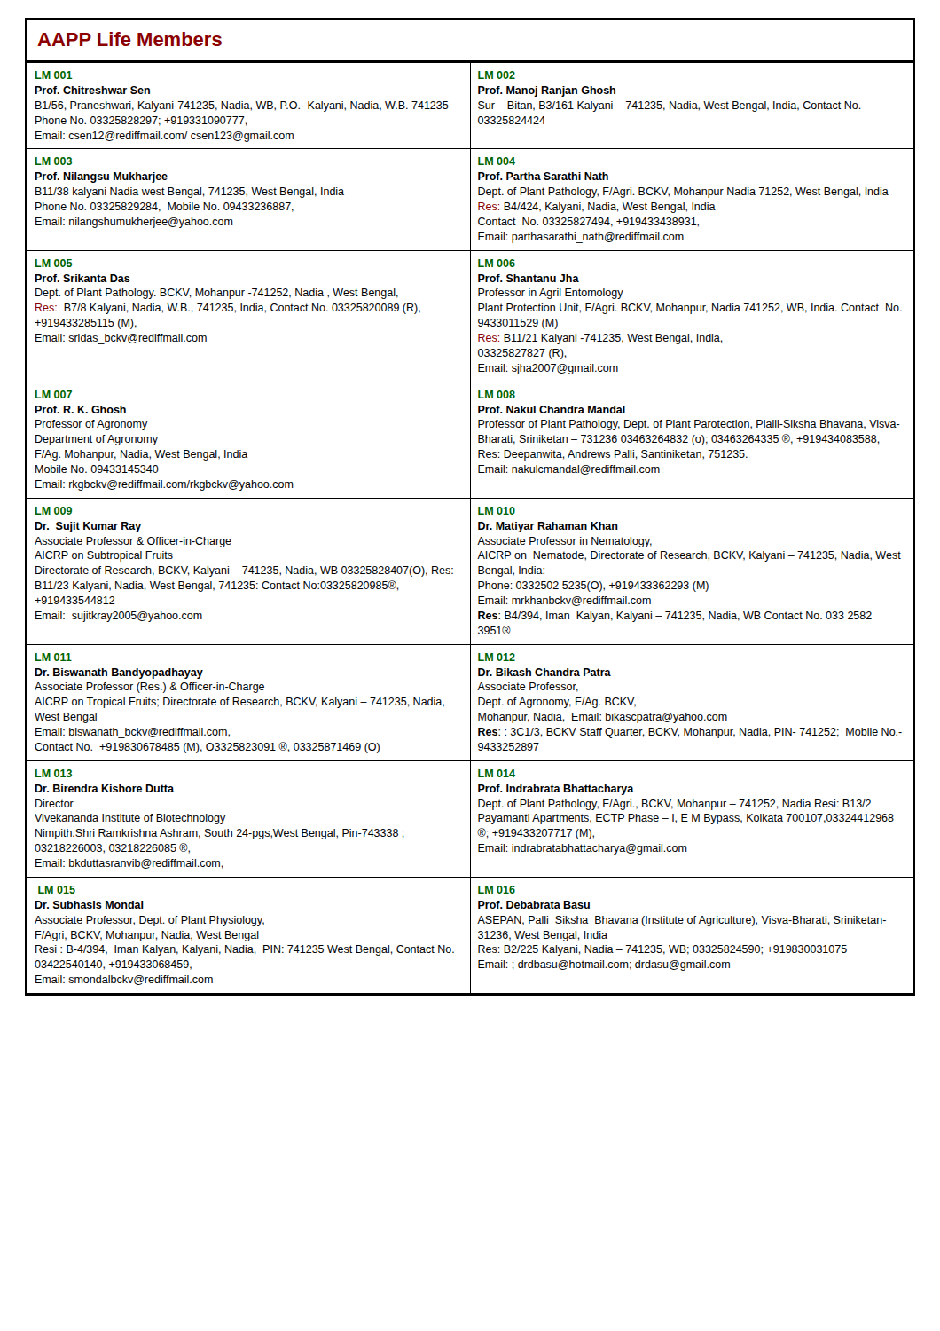AAPP Life Members
| LM 001 Prof. Chitreshwar Sen B1/56, Praneshwari, Kalyani-741235, Nadia, WB, P.O.- Kalyani, Nadia, W.B. 741235 Phone No. 03325828297; +919331090777, Email: csen12@rediffmail.com/ csen123@gmail.com | LM 002 Prof. Manoj Ranjan Ghosh Sur – Bitan, B3/161 Kalyani – 741235, Nadia, West Bengal, India, Contact No. 03325824424 |
| LM 003 Prof. Nilangsu Mukharjee B11/38 kalyani Nadia west Bengal, 741235, West Bengal, India Phone No. 03325829284, Mobile No. 09433236887, Email: nilangshumukherjee@yahoo.com | LM 004 Prof. Partha Sarathi Nath Dept. of Plant Pathology, F/Agri. BCKV, Mohanpur Nadia 71252, West Bengal, India Res: B4/424, Kalyani, Nadia, West Bengal, India Contact No. 03325827494, +919433438931, Email: parthasarathi_nath@rediffmail.com |
| LM 005 Prof. Srikanta Das Dept. of Plant Pathology. BCKV, Mohanpur -741252, Nadia , West Bengal, Res: B7/8 Kalyani, Nadia, W.B., 741235, India, Contact No. 03325820089 (R), +919433285115 (M), Email: sridas_bckv@rediffmail.com | LM 006 Prof. Shantanu Jha Professor in Agril Entomology Plant Protection Unit, F/Agri. BCKV, Mohanpur, Nadia 741252, WB, India. Contact No. 9433011529 (M) Res: B11/21 Kalyani -741235, West Bengal, India, 03325827827 (R), Email: sjha2007@gmail.com |
| LM 007 Prof. R. K. Ghosh Professor of Agronomy Department of Agronomy F/Ag. Mohanpur, Nadia, West Bengal, India Mobile No. 09433145340 Email: rkgbckv@rediffmail.com/rkgbckv@yahoo.com | LM 008 Prof. Nakul Chandra Mandal Professor of Plant Pathology, Dept. of Plant Parotection, Plalli-Siksha Bhavana, Visva- Bharati, Sriniketan – 731236 03463264832 (o); 03463264335 ®, +919434083588, Res: Deepanwita, Andrews Palli, Santiniketan, 751235. Email: nakulcmandal@rediffmail.com |
| LM 009 Dr. Sujit Kumar Ray Associate Professor & Officer-in-Charge AICRP on Subtropical Fruits Directorate of Research, BCKV, Kalyani – 741235, Nadia, WB 03325828407(O), Res: B11/23 Kalyani, Nadia, West Bengal, 741235: Contact No:03325820985®, +919433544812 Email: sujitkray2005@yahoo.com | LM 010 Dr. Matiyar Rahaman Khan Associate Professor in Nematology, AICRP on Nematode, Directorate of Research, BCKV, Kalyani – 741235, Nadia, West Bengal, India: Phone: 0332502 5235(O), +919433362293 (M) Email: mrkhanbckv@rediffmail.com Res : B4/394, Iman Kalyan, Kalyani – 741235, Nadia, WB Contact No. 033 2582 3951® |
| LM 011 Dr. Biswanath Bandyopadhayay Associate Professor (Res.) & Officer-in-Charge AICRP on Tropical Fruits; Directorate of Research, BCKV, Kalyani – 741235, Nadia, West Bengal Email: biswanath_bckv@rediffmail.com, Contact No. +919830678485 (M), O3325823091 ®, 03325871469 (O) | LM 012 Dr. Bikash Chandra Patra Associate Professor, Dept. of Agronomy, F/Ag. BCKV, Mohanpur, Nadia, Email: bikascpatra@yahoo.com Res : : 3C1/3, BCKV Staff Quarter, BCKV, Mohanpur, Nadia, PIN- 741252; Mobile No.- 9433252897 |
| LM 013 Dr. Birendra Kishore Dutta Director Vivekananda Institute of Biotechnology Nimpith.Shri Ramkrishna Ashram, South 24-pgs,West Bengal, Pin-743338 ; 03218226003, 03218226085 ®, Email: bkduttasranvib@rediffmail.com, | LM 014 Prof. Indrabrata Bhattacharya Dept. of Plant Pathology, F/Agri., BCKV, Mohanpur – 741252, Nadia Resi: B13/2 Payamanti Apartments, ECTP Phase – I, E M Bypass, Kolkata 700107,03324412968 ®; +919433207717 (M), Email: indrabratabhattacharya@gmail.com |
| LM 015 Dr. Subhasis Mondal Associate Professor, Dept. of Plant Physiology, F/Agri, BCKV, Mohanpur, Nadia, West Bengal Resi : B-4/394, Iman Kalyan, Kalyani, Nadia, PIN: 741235 West Bengal, Contact No. 03422540140, +919433068459, Email: smondalbckv@rediffmail.com | LM 016 Prof. Debabrata Basu ASEPAN, Palli Siksha Bhavana (Institute of Agriculture), Visva-Bharati, Sriniketan-31236, West Bengal, India Res: B2/225 Kalyani, Nadia – 741235, WB; 03325824590; +919830031075 Email: ; drdbasu@hotmail.com; drdasu@gmail.com |